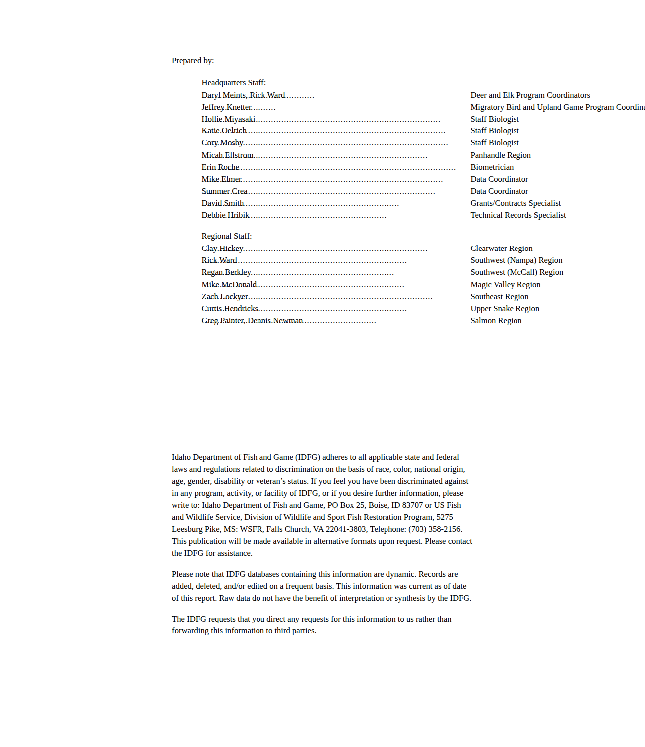Prepared by:
Headquarters Staff:
| Daryl Meints, Rick Ward | ........................................... | Deer and Elk Program Coordinators |
| Jeffrey Knetter | ............................ | Migratory Bird and Upland Game Program Coordinator |
| Hollie Miyasaki | ............................................................................................ | Staff Biologist |
| Katie Oelrich | .............................................................................................. | Staff Biologist |
| Cory Mosby | ............................................................................................... | Staff Biologist |
| Micah Ellstrom | ....................................................................................... | Panhandle Region |
| Erin Roche | .................................................................................................. | Biometrician |
| Mike Elmer | ............................................................................................. | Data Coordinator |
| Summer Crea | .......................................................................................... | Data Coordinator |
| David Smith | ............................................................................ | Grants/Contracts Specialist |
| Debbie Hribik | ....................................................................... | Technical Records Specialist |
Regional Staff:
| Clay Hickey | ....................................................................................... | Clearwater Region |
| Rick Ward | ............................................................................... | Southwest (Nampa) Region |
| Regan Berkley | .......................................................................... | Southwest (McCall) Region |
| Mike McDonald | .............................................................................. | Magic Valley Region |
| Zach Lockyer | ......................................................................................... | Southeast Region |
| Curtis Hendricks | ............................................................................... | Upper Snake Region |
| Greg Painter, Dennis Newman | ................................................................... | Salmon Region |
Idaho Department of Fish and Game (IDFG) adheres to all applicable state and federal laws and regulations related to discrimination on the basis of race, color, national origin, age, gender, disability or veteran’s status. If you feel you have been discriminated against in any program, activity, or facility of IDFG, or if you desire further information, please write to: Idaho Department of Fish and Game, PO Box 25, Boise, ID 83707 or US Fish and Wildlife Service, Division of Wildlife and Sport Fish Restoration Program, 5275 Leesburg Pike, MS: WSFR, Falls Church, VA 22041-3803, Telephone: (703) 358-2156. This publication will be made available in alternative formats upon request. Please contact the IDFG for assistance.
Please note that IDFG databases containing this information are dynamic. Records are added, deleted, and/or edited on a frequent basis. This information was current as of date of this report. Raw data do not have the benefit of interpretation or synthesis by the IDFG.
The IDFG requests that you direct any requests for this information to us rather than forwarding this information to third parties.